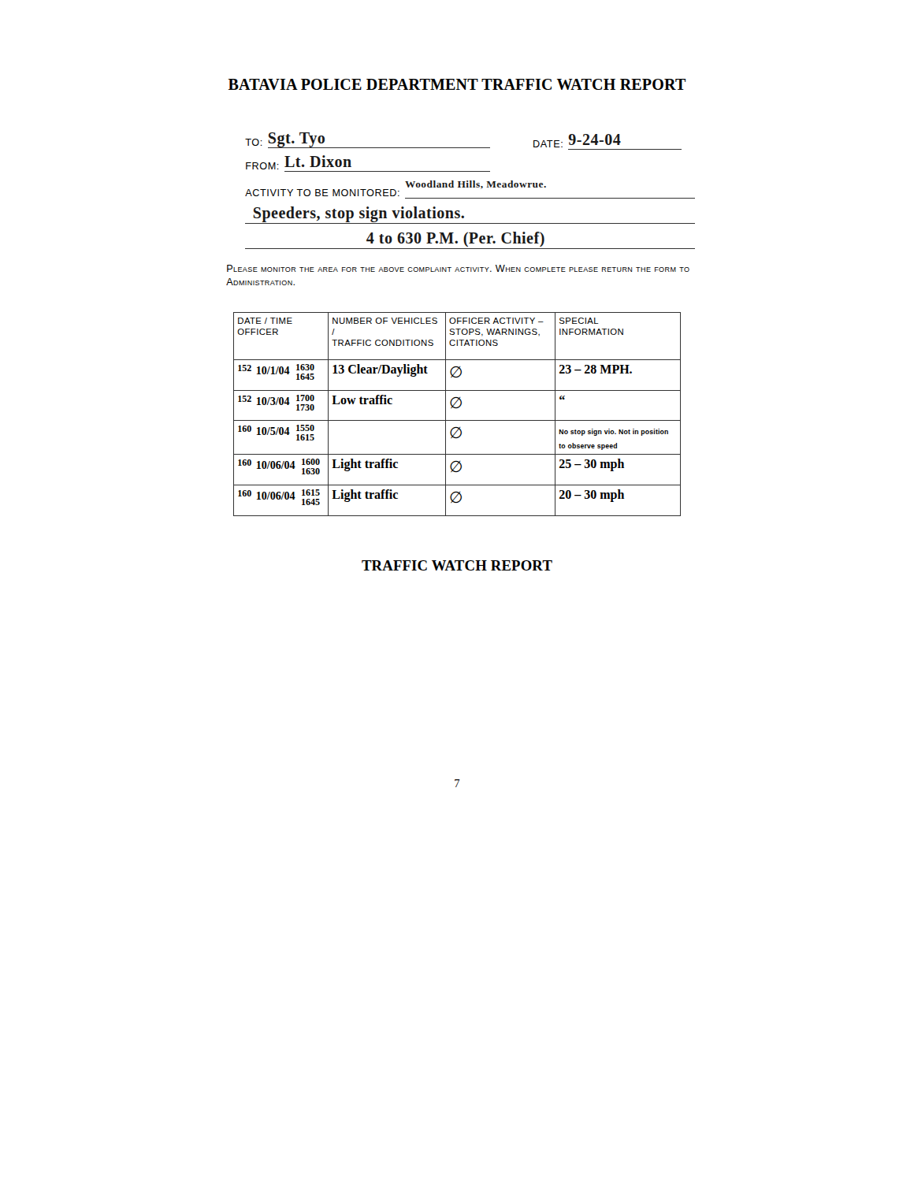BATAVIA POLICE DEPARTMENT TRAFFIC WATCH REPORT
To: Sgt. Tyo
Date: 9-24-04
From: Lt. Dixon
Activity to be monitored: Woodland Hills, Meadowrue.
Speeders, stop sign violations.
4 to 630 P.M. (Per. Chief)
Please monitor the area for the above complaint activity. When complete please return the form to Administration.
| Date / Time Officer | Number of Vehicles / Traffic Conditions | Officer Activity – Stops, Warnings, Citations | Special Information |
| --- | --- | --- | --- |
| 152 10/1/04 1630 1645 | 13 Clear/Daylight | ∅ | 23 – 28 MPH. |
| 152 10/3/04 1700 1730 | Low traffic | ∅ | “ |
| 160 10/5/04 1550 1615 | | ∅ | No stop sign vio. Not in position to observe speed |
| 160 10/06/04 1600 1630 | Light traffic | ∅ | 25 – 30 mph |
| 160 10/06/04 1615 1645 | Light traffic | ∅ | 20 – 30 mph |
TRAFFIC WATCH REPORT
7